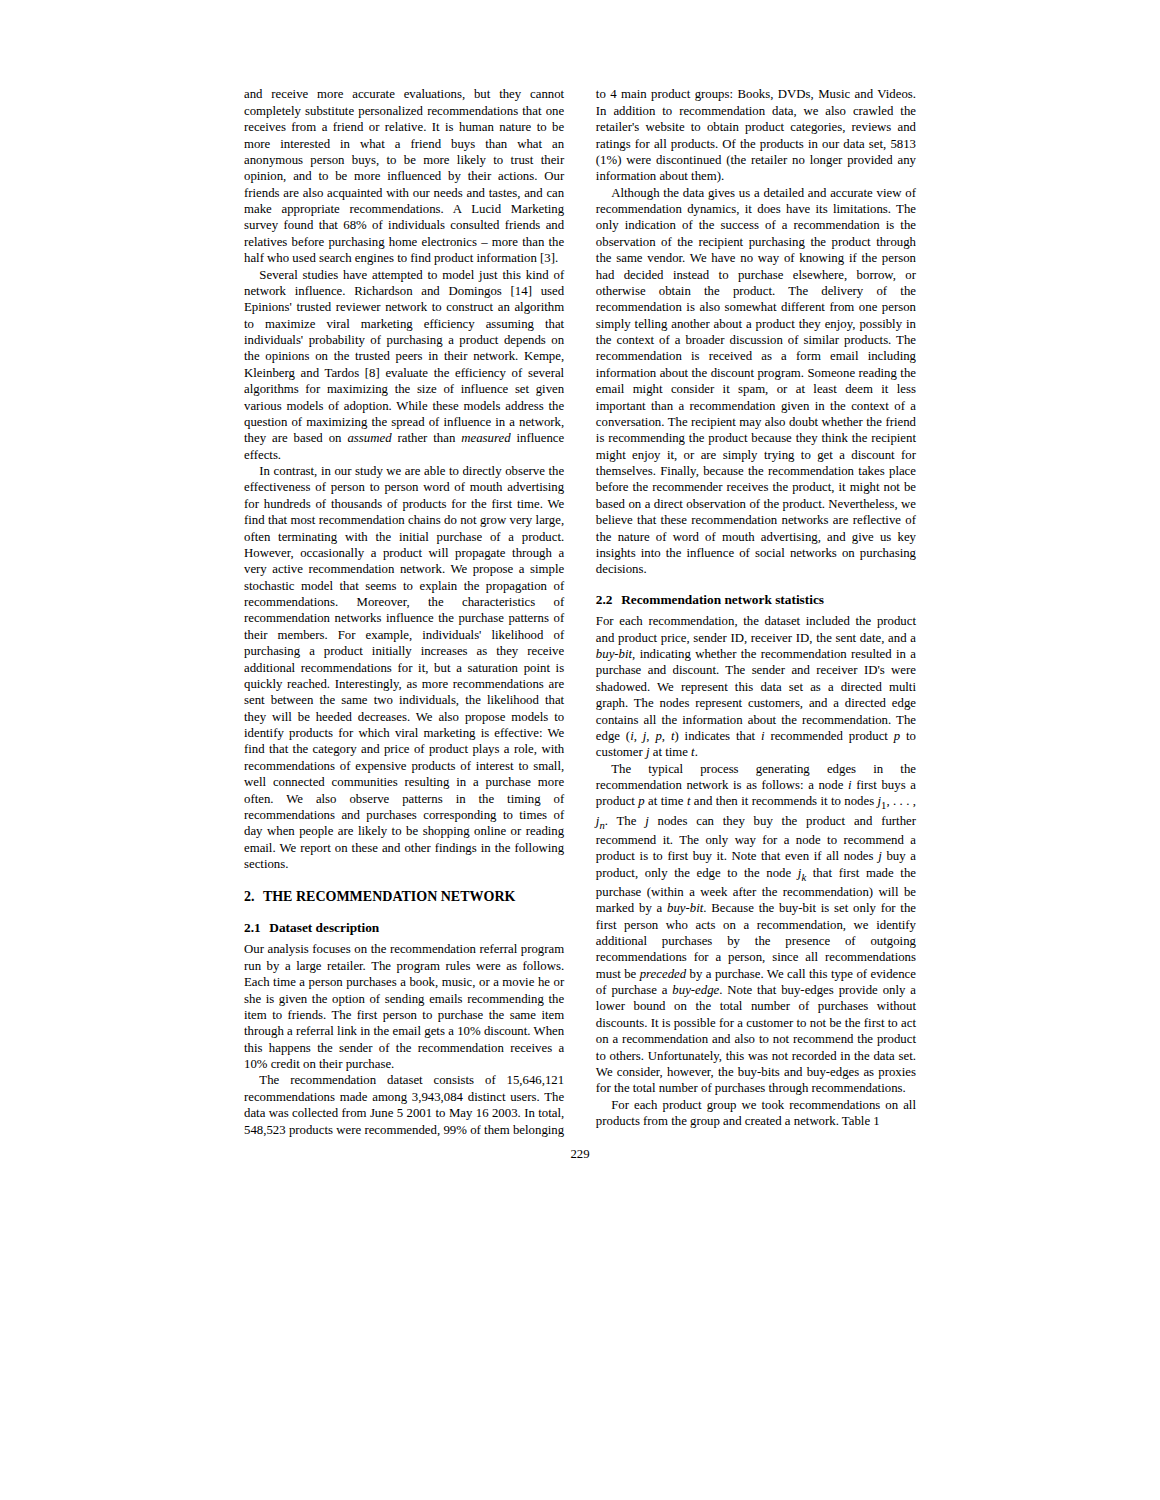and receive more accurate evaluations, but they cannot completely substitute personalized recommendations that one receives from a friend or relative. It is human nature to be more interested in what a friend buys than what an anonymous person buys, to be more likely to trust their opinion, and to be more influenced by their actions. Our friends are also acquainted with our needs and tastes, and can make appropriate recommendations. A Lucid Marketing survey found that 68% of individuals consulted friends and relatives before purchasing home electronics – more than the half who used search engines to find product information [3].
Several studies have attempted to model just this kind of network influence. Richardson and Domingos [14] used Epinions' trusted reviewer network to construct an algorithm to maximize viral marketing efficiency assuming that individuals' probability of purchasing a product depends on the opinions on the trusted peers in their network. Kempe, Kleinberg and Tardos [8] evaluate the efficiency of several algorithms for maximizing the size of influence set given various models of adoption. While these models address the question of maximizing the spread of influence in a network, they are based on assumed rather than measured influence effects.
In contrast, in our study we are able to directly observe the effectiveness of person to person word of mouth advertising for hundreds of thousands of products for the first time. We find that most recommendation chains do not grow very large, often terminating with the initial purchase of a product. However, occasionally a product will propagate through a very active recommendation network. We propose a simple stochastic model that seems to explain the propagation of recommendations. Moreover, the characteristics of recommendation networks influence the purchase patterns of their members. For example, individuals' likelihood of purchasing a product initially increases as they receive additional recommendations for it, but a saturation point is quickly reached. Interestingly, as more recommendations are sent between the same two individuals, the likelihood that they will be heeded decreases. We also propose models to identify products for which viral marketing is effective: We find that the category and price of product plays a role, with recommendations of expensive products of interest to small, well connected communities resulting in a purchase more often. We also observe patterns in the timing of recommendations and purchases corresponding to times of day when people are likely to be shopping online or reading email. We report on these and other findings in the following sections.
2. THE RECOMMENDATION NETWORK
2.1 Dataset description
Our analysis focuses on the recommendation referral program run by a large retailer. The program rules were as follows. Each time a person purchases a book, music, or a movie he or she is given the option of sending emails recommending the item to friends. The first person to purchase the same item through a referral link in the email gets a 10% discount. When this happens the sender of the recommendation receives a 10% credit on their purchase.
The recommendation dataset consists of 15,646,121 recommendations made among 3,943,084 distinct users. The data was collected from June 5 2001 to May 16 2003. In total, 548,523 products were recommended, 99% of them belonging to 4 main product groups: Books, DVDs, Music and Videos. In addition to recommendation data, we also crawled the retailer's website to obtain product categories, reviews and ratings for all products. Of the products in our data set, 5813 (1%) were discontinued (the retailer no longer provided any information about them).
Although the data gives us a detailed and accurate view of recommendation dynamics, it does have its limitations. The only indication of the success of a recommendation is the observation of the recipient purchasing the product through the same vendor. We have no way of knowing if the person had decided instead to purchase elsewhere, borrow, or otherwise obtain the product. The delivery of the recommendation is also somewhat different from one person simply telling another about a product they enjoy, possibly in the context of a broader discussion of similar products. The recommendation is received as a form email including information about the discount program. Someone reading the email might consider it spam, or at least deem it less important than a recommendation given in the context of a conversation. The recipient may also doubt whether the friend is recommending the product because they think the recipient might enjoy it, or are simply trying to get a discount for themselves. Finally, because the recommendation takes place before the recommender receives the product, it might not be based on a direct observation of the product. Nevertheless, we believe that these recommendation networks are reflective of the nature of word of mouth advertising, and give us key insights into the influence of social networks on purchasing decisions.
2.2 Recommendation network statistics
For each recommendation, the dataset included the product and product price, sender ID, receiver ID, the sent date, and a buy-bit, indicating whether the recommendation resulted in a purchase and discount. The sender and receiver ID's were shadowed. We represent this data set as a directed multi graph. The nodes represent customers, and a directed edge contains all the information about the recommendation. The edge (i, j, p, t) indicates that i recommended product p to customer j at time t.
The typical process generating edges in the recommendation network is as follows: a node i first buys a product p at time t and then it recommends it to nodes j1, . . . , jn. The j nodes can they buy the product and further recommend it. The only way for a node to recommend a product is to first buy it. Note that even if all nodes j buy a product, only the edge to the node jk that first made the purchase (within a week after the recommendation) will be marked by a buy-bit. Because the buy-bit is set only for the first person who acts on a recommendation, we identify additional purchases by the presence of outgoing recommendations for a person, since all recommendations must be preceded by a purchase. We call this type of evidence of purchase a buy-edge. Note that buy-edges provide only a lower bound on the total number of purchases without discounts. It is possible for a customer to not be the first to act on a recommendation and also to not recommend the product to others. Unfortunately, this was not recorded in the data set. We consider, however, the buy-bits and buy-edges as proxies for the total number of purchases through recommendations.
For each product group we took recommendations on all products from the group and created a network. Table 1
229